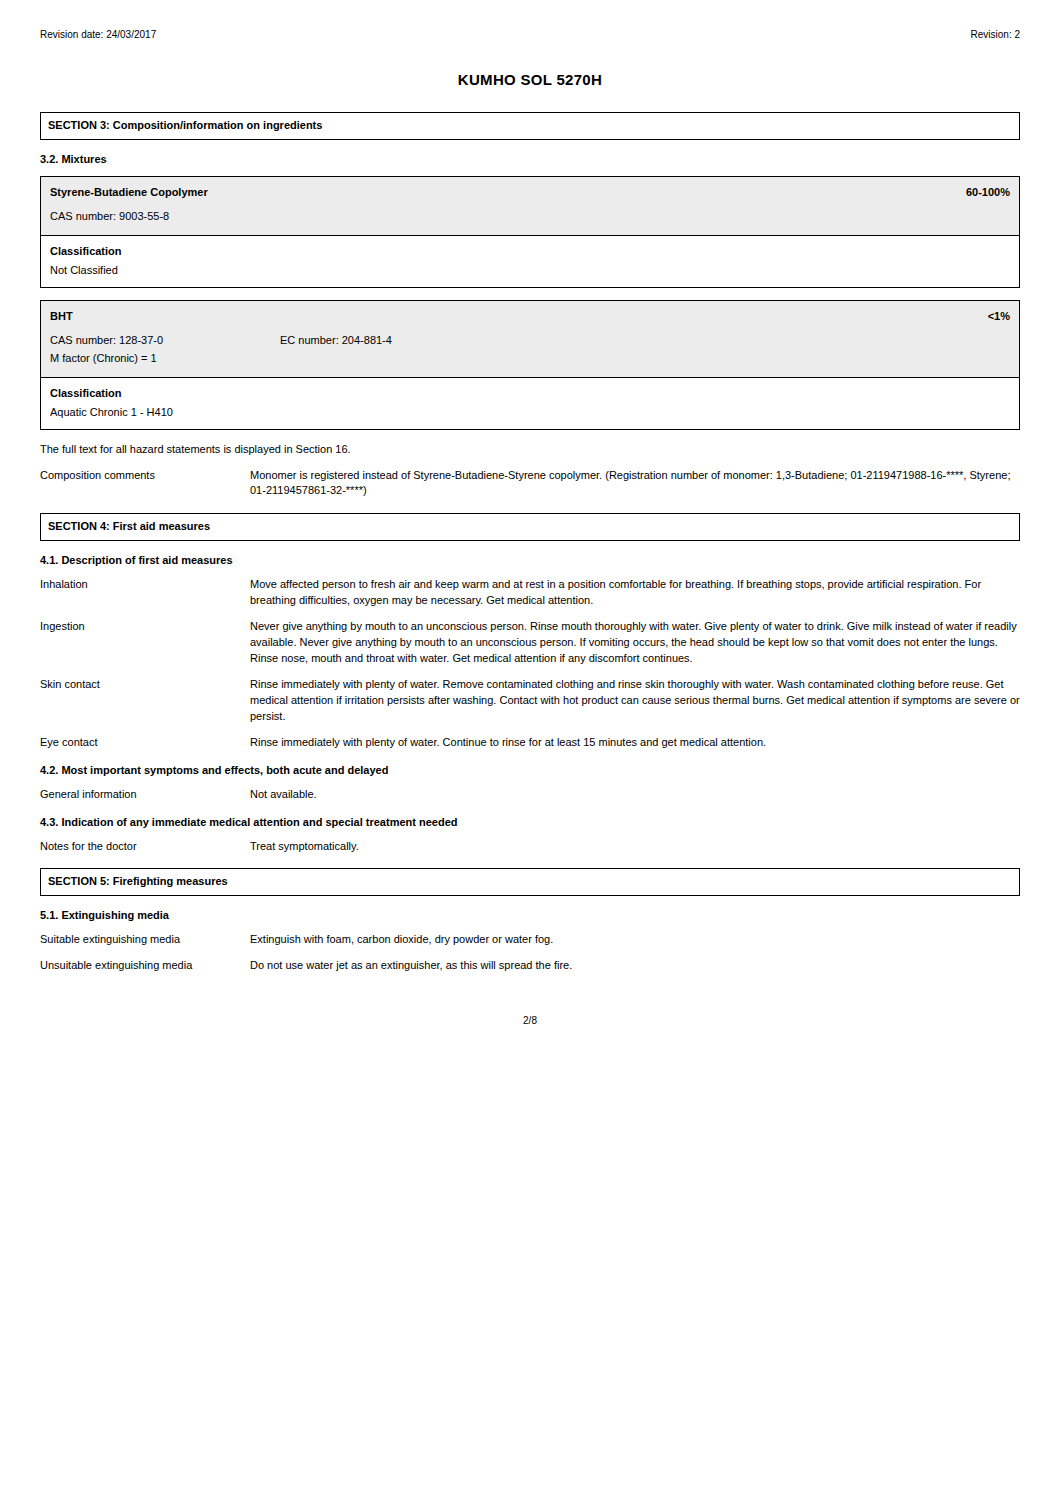Revision date: 24/03/2017
Revision: 2
KUMHO SOL 5270H
SECTION 3: Composition/information on ingredients
3.2. Mixtures
Styrene-Butadiene Copolymer 60-100%
CAS number: 9003-55-8
Classification
Not Classified
BHT <1%
CAS number: 128-37-0 EC number: 204-881-4
M factor (Chronic) = 1
Classification
Aquatic Chronic 1 - H410
The full text for all hazard statements is displayed in Section 16.
Composition comments
Monomer is registered instead of Styrene-Butadiene-Styrene copolymer. (Registration number of monomer: 1,3-Butadiene; 01-2119471988-16-****, Styrene; 01-2119457861-32-****)
SECTION 4: First aid measures
4.1. Description of first aid measures
Inhalation
Move affected person to fresh air and keep warm and at rest in a position comfortable for breathing. If breathing stops, provide artificial respiration. For breathing difficulties, oxygen may be necessary. Get medical attention.
Ingestion
Never give anything by mouth to an unconscious person. Rinse mouth thoroughly with water. Give plenty of water to drink. Give milk instead of water if readily available. Never give anything by mouth to an unconscious person. If vomiting occurs, the head should be kept low so that vomit does not enter the lungs. Rinse nose, mouth and throat with water. Get medical attention if any discomfort continues.
Skin contact
Rinse immediately with plenty of water. Remove contaminated clothing and rinse skin thoroughly with water. Wash contaminated clothing before reuse. Get medical attention if irritation persists after washing. Contact with hot product can cause serious thermal burns. Get medical attention if symptoms are severe or persist.
Eye contact
Rinse immediately with plenty of water. Continue to rinse for at least 15 minutes and get medical attention.
4.2. Most important symptoms and effects, both acute and delayed
General information
Not available.
4.3. Indication of any immediate medical attention and special treatment needed
Notes for the doctor
Treat symptomatically.
SECTION 5: Firefighting measures
5.1. Extinguishing media
Suitable extinguishing media
Extinguish with foam, carbon dioxide, dry powder or water fog.
Unsuitable extinguishing media
Do not use water jet as an extinguisher, as this will spread the fire.
2/8